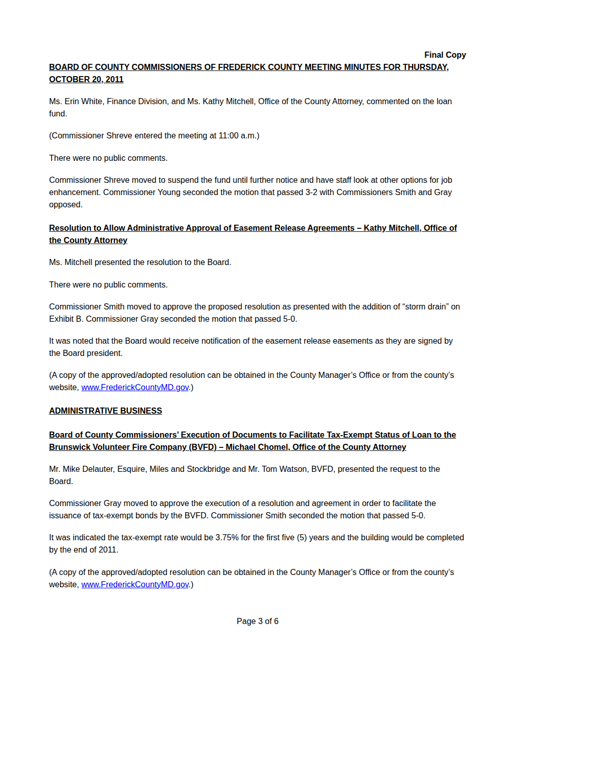Final Copy
BOARD OF COUNTY COMMISSIONERS OF FREDERICK COUNTY MEETING MINUTES FOR THURSDAY, OCTOBER 20, 2011
Ms. Erin White, Finance Division, and Ms. Kathy Mitchell, Office of the County Attorney, commented on the loan fund.
(Commissioner Shreve entered the meeting at 11:00 a.m.)
There were no public comments.
Commissioner Shreve moved to suspend the fund until further notice and have staff look at other options for job enhancement. Commissioner Young seconded the motion that passed 3-2 with Commissioners Smith and Gray opposed.
Resolution to Allow Administrative Approval of Easement Release Agreements – Kathy Mitchell, Office of the County Attorney
Ms. Mitchell presented the resolution to the Board.
There were no public comments.
Commissioner Smith moved to approve the proposed resolution as presented with the addition of “storm drain” on Exhibit B. Commissioner Gray seconded the motion that passed 5-0.
It was noted that the Board would receive notification of the easement release easements as they are signed by the Board president.
(A copy of the approved/adopted resolution can be obtained in the County Manager’s Office or from the county’s website, www.FrederickCountyMD.gov.)
ADMINISTRATIVE BUSINESS
Board of County Commissioners’ Execution of Documents to Facilitate Tax-Exempt Status of Loan to the Brunswick Volunteer Fire Company (BVFD) – Michael Chomel, Office of the County Attorney
Mr. Mike Delauter, Esquire, Miles and Stockbridge and Mr. Tom Watson, BVFD, presented the request to the Board.
Commissioner Gray moved to approve the execution of a resolution and agreement in order to facilitate the issuance of tax-exempt bonds by the BVFD. Commissioner Smith seconded the motion that passed 5-0.
It was indicated the tax-exempt rate would be 3.75% for the first five (5) years and the building would be completed by the end of 2011.
(A copy of the approved/adopted resolution can be obtained in the County Manager’s Office or from the county’s website, www.FrederickCountyMD.gov.)
Page 3 of 6